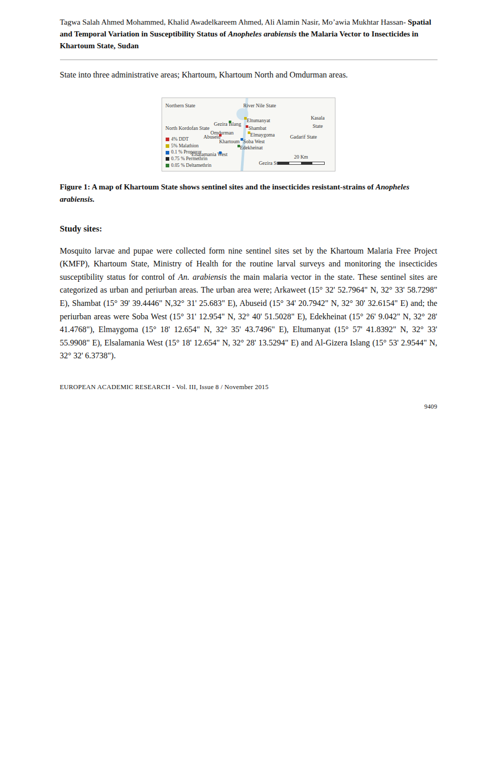Tagwa Salah Ahmed Mohammed, Khalid Awadelkareem Ahmed, Ali Alamin Nasir, Mo’awia Mukhtar Hassan- Spatial and Temporal Variation in Susceptibility Status of Anopheles arabiensis the Malaria Vector to Insecticides in Khartoum State, Sudan
State into three administrative areas; Khartoum, Khartoum North and Omdurman areas.
Northern State River Nile State Kasala
State North Kordofan State Gadarif State Gezira State Gezira Islang Eltumanyat Shambat Omdurman Abuseid Elmaygoma Khartoum Soba West Edekheinat Elsalamania West
4% DDT
5% Malathion
0.1 % Propoxur
0.75 % Permethrin
0.05 % Deltamethrin
20 Km
Figure 1: A map of Khartoum State shows sentinel sites and the insecticides resistant-strains of Anopheles arabiensis.
Study sites:
Mosquito larvae and pupae were collected form nine sentinel sites set by the Khartoum Malaria Free Project (KMFP), Khartoum State, Ministry of Health for the routine larval surveys and monitoring the insecticides susceptibility status for control of An. arabiensis the main malaria vector in the state. These sentinel sites are categorized as urban and periurban areas. The urban area were; Arkaweet (15° 32' 52.7964" N, 32° 33' 58.7298" E), Shambat (15° 39' 39.4446" N,32° 31' 25.683" E), Abuseid (15° 34' 20.7942" N, 32° 30' 32.6154" E) and; the periurban areas were Soba West (15° 31' 12.954" N, 32° 40' 51.5028" E), Edekheinat (15° 26' 9.042" N, 32° 28' 41.4768"), Elmaygoma (15° 18' 12.654" N, 32° 35' 43.7496" E), Eltumanyat (15° 57' 41.8392" N, 32° 33' 55.9908" E), Elsalamania West (15° 18' 12.654" N, 32° 28' 13.5294" E) and Al-Gizera Islang (15° 53' 2.9544" N, 32° 32' 6.3738").
EUROPEAN ACADEMIC RESEARCH - Vol. III, Issue 8 / November 2015
9409